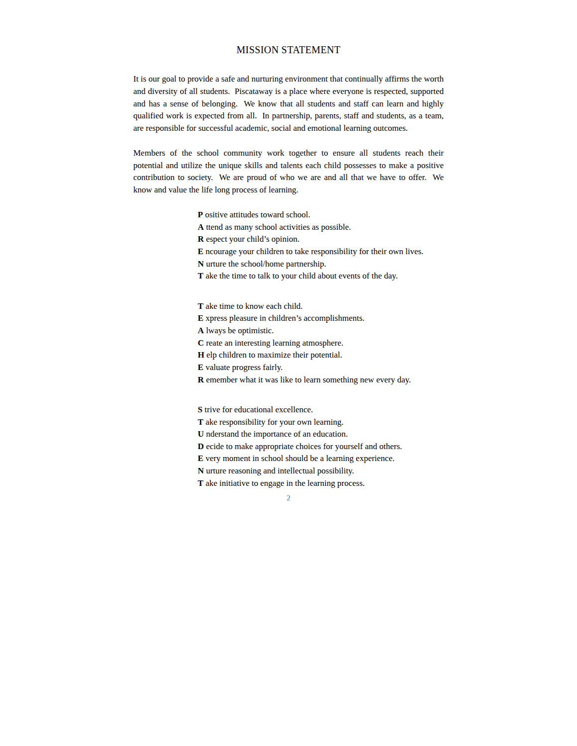MISSION STATEMENT
It is our goal to provide a safe and nurturing environment that continually affirms the worth and diversity of all students. Piscataway is a place where everyone is respected, supported and has a sense of belonging. We know that all students and staff can learn and highly qualified work is expected from all. In partnership, parents, staff and students, as a team, are responsible for successful academic, social and emotional learning outcomes.
Members of the school community work together to ensure all students reach their potential and utilize the unique skills and talents each child possesses to make a positive contribution to society. We are proud of who we are and all that we have to offer. We know and value the life long process of learning.
P ositive attitudes toward school.
A ttend as many school activities as possible.
R espect your child’s opinion.
E ncourage your children to take responsibility for their own lives.
N urture the school/home partnership.
T ake the time to talk to your child about events of the day.
T ake time to know each child.
E xpress pleasure in children’s accomplishments.
A lways be optimistic.
C reate an interesting learning atmosphere.
H elp children to maximize their potential.
E valuate progress fairly.
R emember what it was like to learn something new every day.
S trive for educational excellence.
T ake responsibility for your own learning.
U nderstand the importance of an education.
D ecide to make appropriate choices for yourself and others.
E very moment in school should be a learning experience.
N urture reasoning and intellectual possibility.
T ake initiative to engage in the learning process.
2